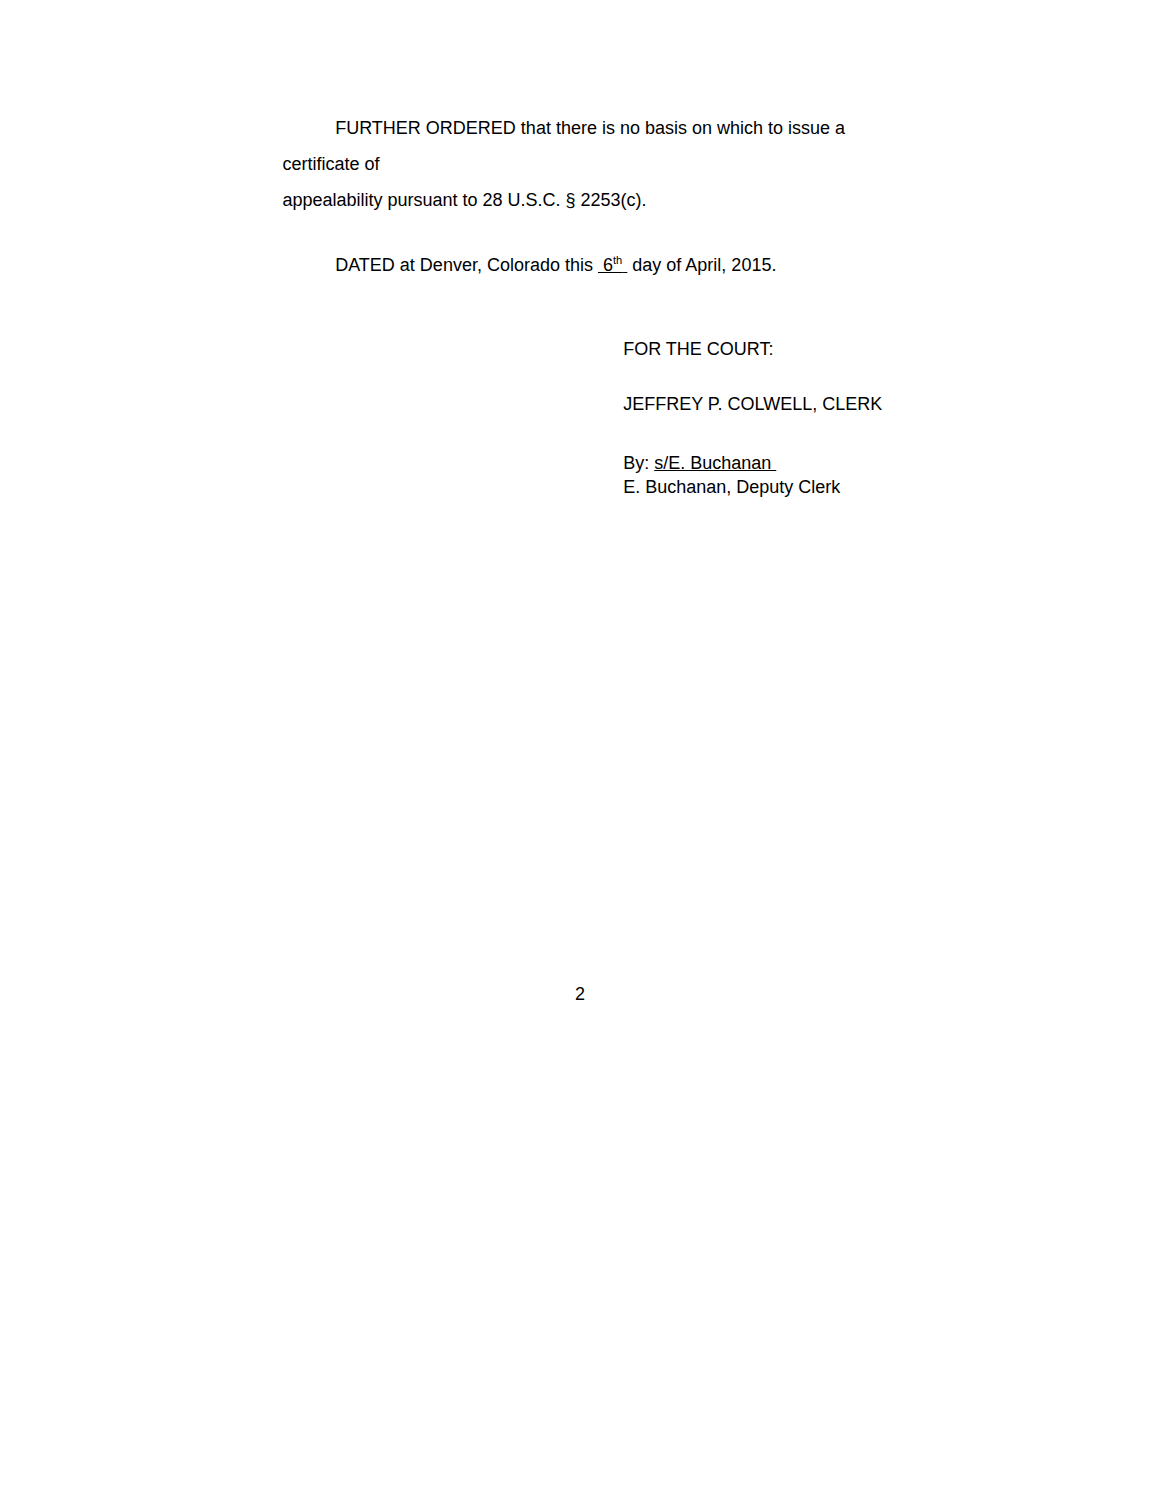FURTHER ORDERED that there is no basis on which to issue a certificate of
appealability pursuant to 28 U.S.C. § 2253(c).
DATED at Denver, Colorado this 6th day of April, 2015.
FOR THE COURT:
JEFFREY P. COLWELL, CLERK
By: s/E. Buchanan
E. Buchanan, Deputy Clerk
2